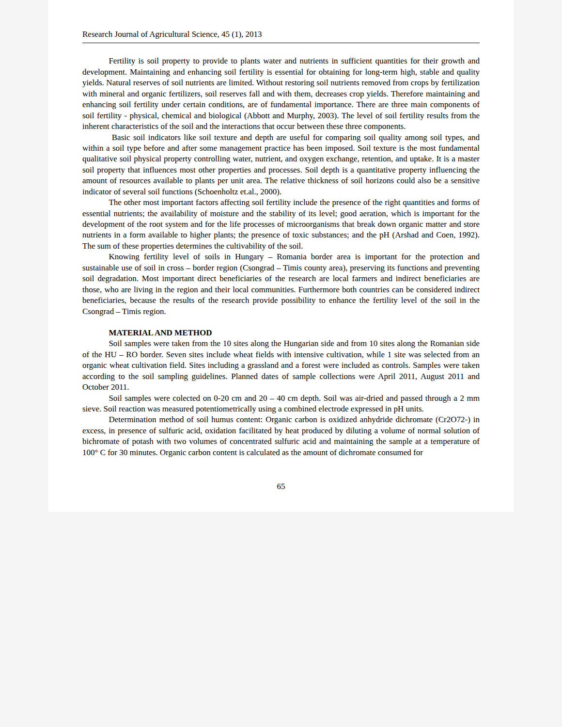Research Journal of Agricultural Science, 45 (1), 2013
Fertility is soil property to provide to plants water and nutrients in sufficient quantities for their growth and development. Maintaining and enhancing soil fertility is essential for obtaining for long-term high, stable and quality yields. Natural reserves of soil nutrients are limited. Without restoring soil nutrients removed from crops by fertilization with mineral and organic fertilizers, soil reserves fall and with them, decreases crop yields. Therefore maintaining and enhancing soil fertility under certain conditions, are of fundamental importance. There are three main components of soil fertility - physical, chemical and biological (Abbott and Murphy, 2003). The level of soil fertility results from the inherent characteristics of the soil and the interactions that occur between these three components.
Basic soil indicators like soil texture and depth are useful for comparing soil quality among soil types, and within a soil type before and after some management practice has been imposed. Soil texture is the most fundamental qualitative soil physical property controlling water, nutrient, and oxygen exchange, retention, and uptake. It is a master soil property that influences most other properties and processes. Soil depth is a quantitative property influencing the amount of resources available to plants per unit area. The relative thickness of soil horizons could also be a sensitive indicator of several soil functions (Schoenholtz et.al., 2000).
The other most important factors affecting soil fertility include the presence of the right quantities and forms of essential nutrients; the availability of moisture and the stability of its level; good aeration, which is important for the development of the root system and for the life processes of microorganisms that break down organic matter and store nutrients in a form available to higher plants; the presence of toxic substances; and the pH (Arshad and Coen, 1992). The sum of these properties determines the cultivability of the soil.
Knowing fertility level of soils in Hungary – Romania border area is important for the protection and sustainable use of soil in cross – border region (Csongrad – Timis county area), preserving its functions and preventing soil degradation. Most important direct beneficiaries of the research are local farmers and indirect beneficiaries are those, who are living in the region and their local communities. Furthermore both countries can be considered indirect beneficiaries, because the results of the research provide possibility to enhance the fertility level of the soil in the Csongrad – Timis region.
MATERIAL AND METHOD
Soil samples were taken from the 10 sites along the Hungarian side and from 10 sites along the Romanian side of the HU – RO border. Seven sites include wheat fields with intensive cultivation, while 1 site was selected from an organic wheat cultivation field. Sites including a grassland and a forest were included as controls. Samples were taken according to the soil sampling guidelines. Planned dates of sample collections were April 2011, August 2011 and October 2011.
Soil samples were colected on 0-20 cm and 20 – 40 cm depth. Soil was air-dried and passed through a 2 mm sieve. Soil reaction was measured potentiometrically using a combined electrode expressed in pH units.
Determination method of soil humus content: Organic carbon is oxidized anhydride dichromate (Cr2O72-) in excess, in presence of sulfuric acid, oxidation facilitated by heat produced by diluting a volume of normal solution of bichromate of potash with two volumes of concentrated sulfuric acid and maintaining the sample at a temperature of 100° C for 30 minutes. Organic carbon content is calculated as the amount of dichromate consumed for
65